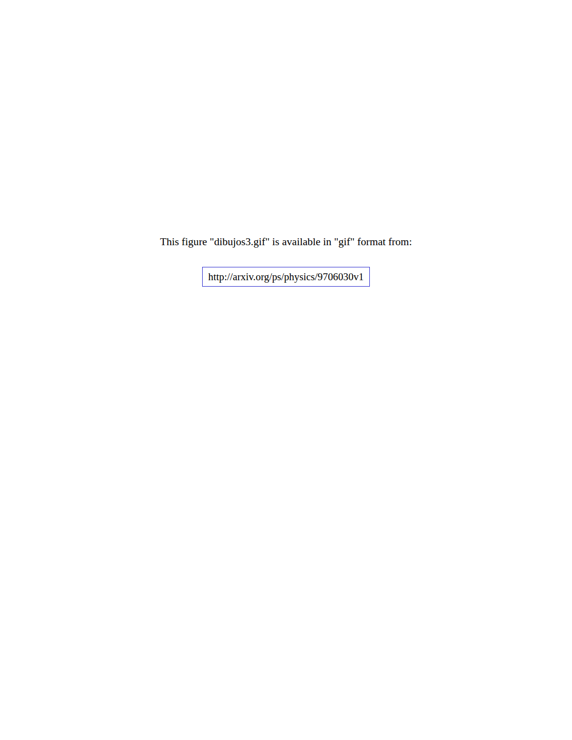This figure "dibujos3.gif" is available in "gif" format from:
http://arxiv.org/ps/physics/9706030v1